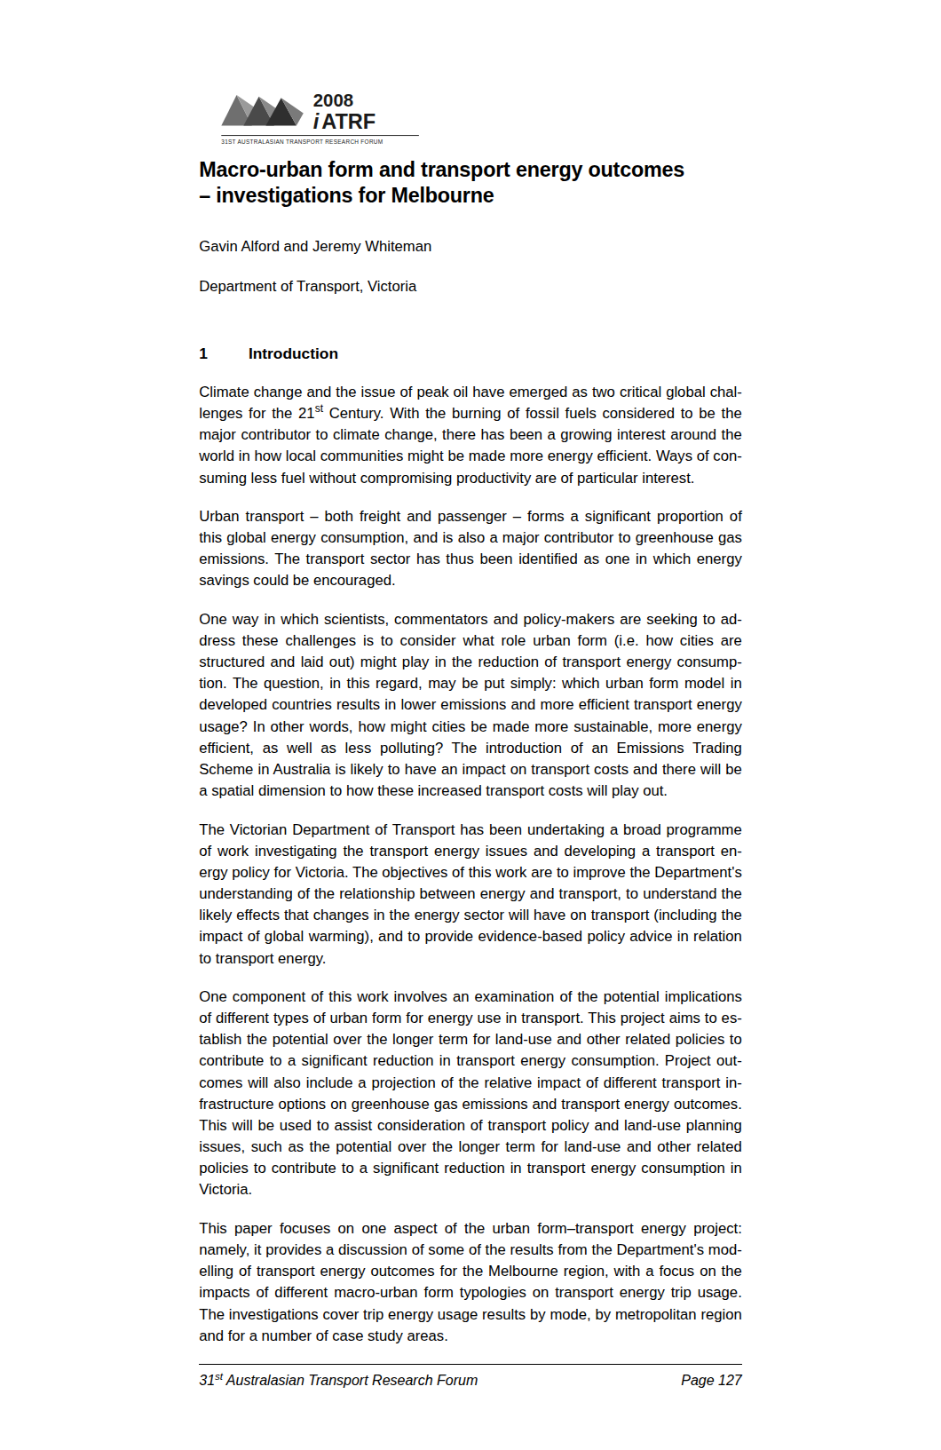2008 i ATRF 31ST AUSTRALASIAN TRANSPORT RESEARCH FORUM
Macro-urban form and transport energy outcomes
– investigations for Melbourne
Gavin Alford and Jeremy Whiteman
Department of Transport, Victoria
1 Introduction
Climate change and the issue of peak oil have emerged as two critical global challenges for the 21st Century. With the burning of fossil fuels considered to be the major contributor to climate change, there has been a growing interest around the world in how local communities might be made more energy efficient. Ways of consuming less fuel without compromising productivity are of particular interest.
Urban transport – both freight and passenger – forms a significant proportion of this global energy consumption, and is also a major contributor to greenhouse gas emissions. The transport sector has thus been identified as one in which energy savings could be encouraged.
One way in which scientists, commentators and policy-makers are seeking to address these challenges is to consider what role urban form (i.e. how cities are structured and laid out) might play in the reduction of transport energy consumption. The question, in this regard, may be put simply: which urban form model in developed countries results in lower emissions and more efficient transport energy usage? In other words, how might cities be made more sustainable, more energy efficient, as well as less polluting? The introduction of an Emissions Trading Scheme in Australia is likely to have an impact on transport costs and there will be a spatial dimension to how these increased transport costs will play out.
The Victorian Department of Transport has been undertaking a broad programme of work investigating the transport energy issues and developing a transport energy policy for Victoria. The objectives of this work are to improve the Department's understanding of the relationship between energy and transport, to understand the likely effects that changes in the energy sector will have on transport (including the impact of global warming), and to provide evidence-based policy advice in relation to transport energy.
One component of this work involves an examination of the potential implications of different types of urban form for energy use in transport. This project aims to establish the potential over the longer term for land-use and other related policies to contribute to a significant reduction in transport energy consumption. Project outcomes will also include a projection of the relative impact of different transport infrastructure options on greenhouse gas emissions and transport energy outcomes. This will be used to assist consideration of transport policy and land-use planning issues, such as the potential over the longer term for land-use and other related policies to contribute to a significant reduction in transport energy consumption in Victoria.
This paper focuses on one aspect of the urban form–transport energy project: namely, it provides a discussion of some of the results from the Department's modelling of transport energy outcomes for the Melbourne region, with a focus on the impacts of different macro-urban form typologies on transport energy trip usage. The investigations cover trip energy usage results by mode, by metropolitan region and for a number of case study areas.
31st Australasian Transport Research Forum
Page 127